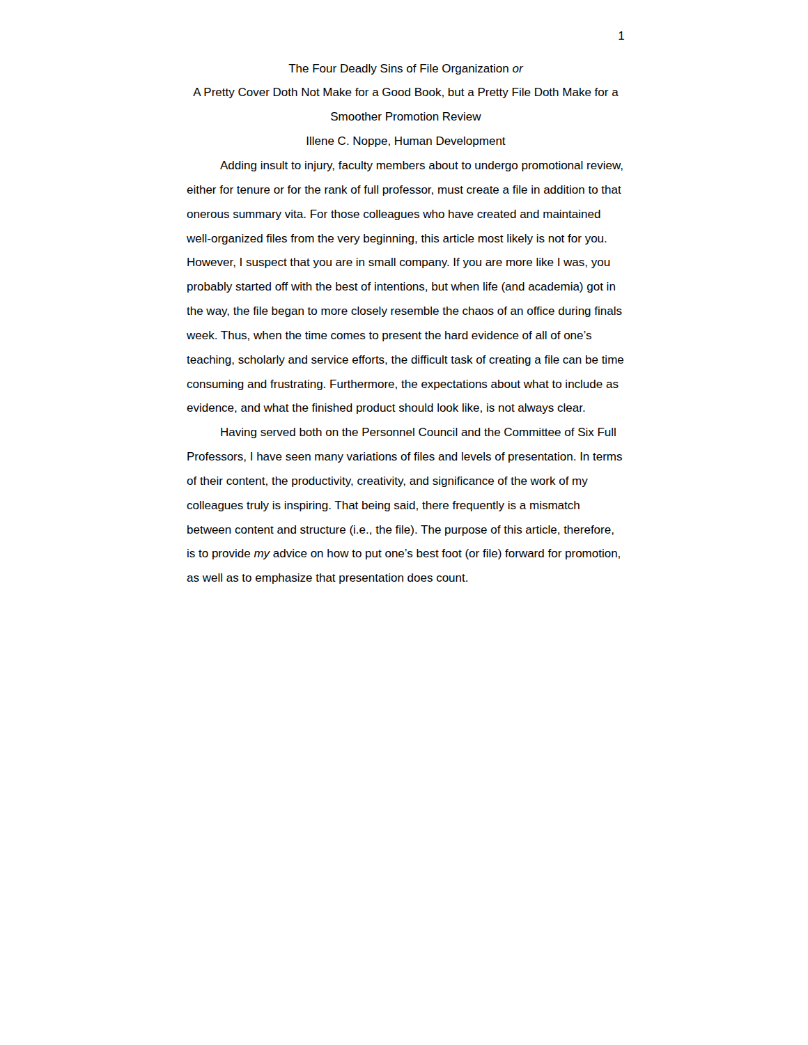1
The Four Deadly Sins of File Organization or
A Pretty Cover Doth Not Make for a Good Book, but a Pretty File Doth Make for a Smoother Promotion Review
Illene C. Noppe, Human Development
Adding insult to injury, faculty members about to undergo promotional review, either for tenure or for the rank of full professor, must create a file in addition to that onerous summary vita. For those colleagues who have created and maintained well-organized files from the very beginning, this article most likely is not for you. However, I suspect that you are in small company. If you are more like I was, you probably started off with the best of intentions, but when life (and academia) got in the way, the file began to more closely resemble the chaos of an office during finals week. Thus, when the time comes to present the hard evidence of all of one’s teaching, scholarly and service efforts, the difficult task of creating a file can be time consuming and frustrating. Furthermore, the expectations about what to include as evidence, and what the finished product should look like, is not always clear.
Having served both on the Personnel Council and the Committee of Six Full Professors, I have seen many variations of files and levels of presentation. In terms of their content, the productivity, creativity, and significance of the work of my colleagues truly is inspiring. That being said, there frequently is a mismatch between content and structure (i.e., the file). The purpose of this article, therefore, is to provide my advice on how to put one’s best foot (or file) forward for promotion, as well as to emphasize that presentation does count.